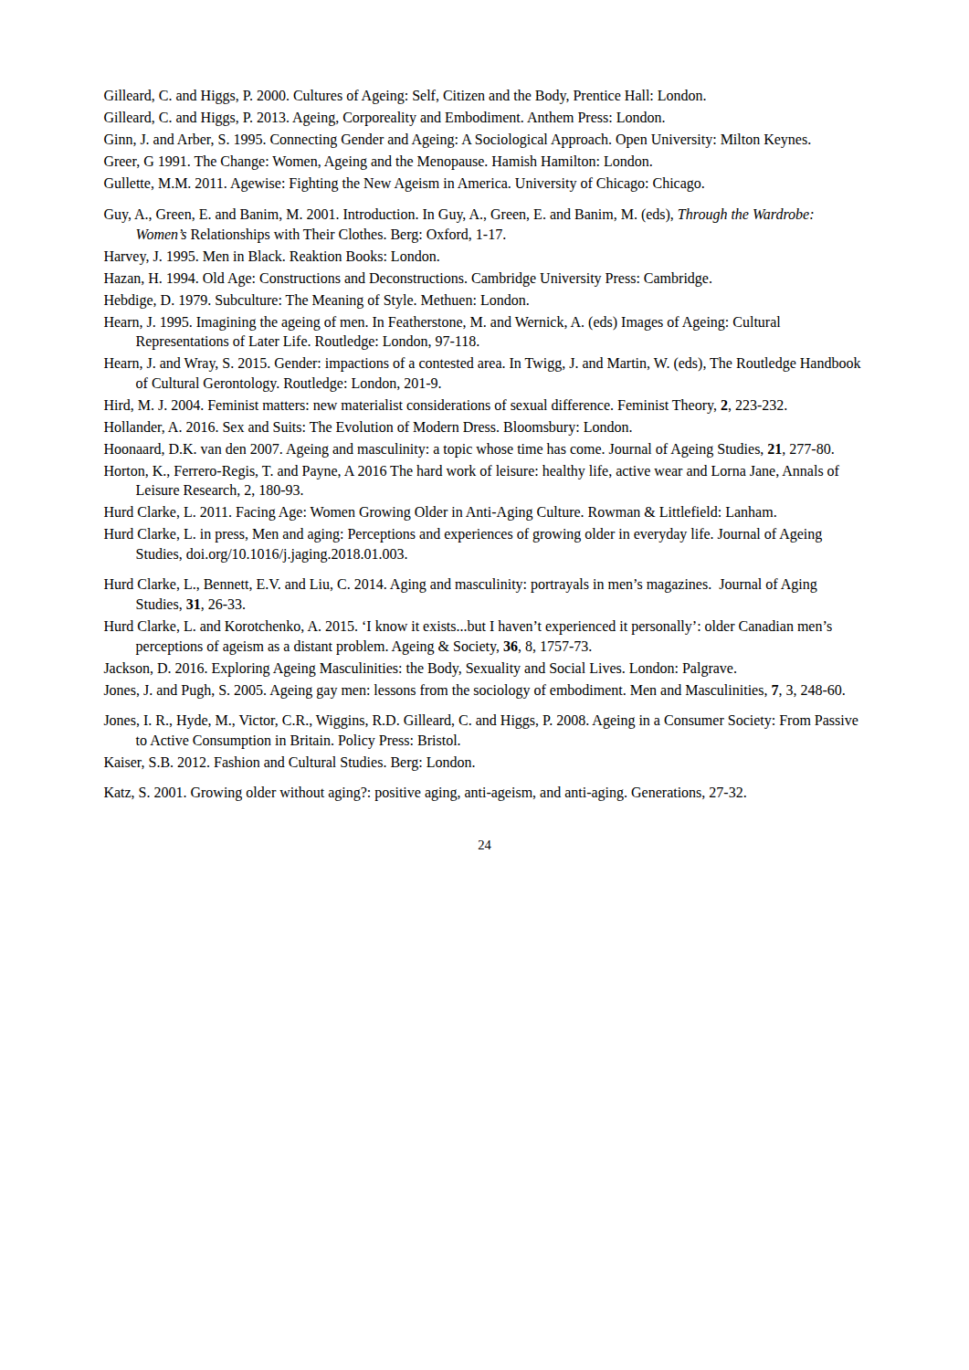Gilleard, C. and Higgs, P. 2000. Cultures of Ageing: Self, Citizen and the Body, Prentice Hall: London.
Gilleard, C. and Higgs, P. 2013. Ageing, Corporeality and Embodiment. Anthem Press: London.
Ginn, J. and Arber, S. 1995. Connecting Gender and Ageing: A Sociological Approach. Open University: Milton Keynes.
Greer, G 1991. The Change: Women, Ageing and the Menopause. Hamish Hamilton: London.
Gullette, M.M. 2011. Agewise: Fighting the New Ageism in America. University of Chicago: Chicago.
Guy, A., Green, E. and Banim, M. 2001. Introduction. In Guy, A., Green, E. and Banim, M. (eds), Through the Wardrobe: Women’s Relationships with Their Clothes. Berg: Oxford, 1-17.
Harvey, J. 1995. Men in Black. Reaktion Books: London.
Hazan, H. 1994. Old Age: Constructions and Deconstructions. Cambridge University Press: Cambridge.
Hebdige, D. 1979. Subculture: The Meaning of Style. Methuen: London.
Hearn, J. 1995. Imagining the ageing of men. In Featherstone, M. and Wernick, A. (eds) Images of Ageing: Cultural Representations of Later Life. Routledge: London, 97-118.
Hearn, J. and Wray, S. 2015. Gender: impactions of a contested area. In Twigg, J. and Martin, W. (eds), The Routledge Handbook of Cultural Gerontology. Routledge: London, 201-9.
Hird, M. J. 2004. Feminist matters: new materialist considerations of sexual difference. Feminist Theory, 2, 223-232.
Hollander, A. 2016. Sex and Suits: The Evolution of Modern Dress. Bloomsbury: London.
Hoonaard, D.K. van den 2007. Ageing and masculinity: a topic whose time has come. Journal of Ageing Studies, 21, 277-80.
Horton, K., Ferrero-Regis, T. and Payne, A 2016 The hard work of leisure: healthy life, active wear and Lorna Jane, Annals of Leisure Research, 2, 180-93.
Hurd Clarke, L. 2011. Facing Age: Women Growing Older in Anti-Aging Culture. Rowman & Littlefield: Lanham.
Hurd Clarke, L. in press, Men and aging: Perceptions and experiences of growing older in everyday life. Journal of Ageing Studies, doi.org/10.1016/j.jaging.2018.01.003.
Hurd Clarke, L., Bennett, E.V. and Liu, C. 2014. Aging and masculinity: portrayals in men’s magazines. Journal of Aging Studies, 31, 26-33.
Hurd Clarke, L. and Korotchenko, A. 2015. ‘I know it exists...but I haven’t experienced it personally’: older Canadian men’s perceptions of ageism as a distant problem. Ageing & Society, 36, 8, 1757-73.
Jackson, D. 2016. Exploring Ageing Masculinities: the Body, Sexuality and Social Lives. London: Palgrave.
Jones, J. and Pugh, S. 2005. Ageing gay men: lessons from the sociology of embodiment. Men and Masculinities, 7, 3, 248-60.
Jones, I. R., Hyde, M., Victor, C.R., Wiggins, R.D. Gilleard, C. and Higgs, P. 2008. Ageing in a Consumer Society: From Passive to Active Consumption in Britain. Policy Press: Bristol.
Kaiser, S.B. 2012. Fashion and Cultural Studies. Berg: London.
Katz, S. 2001. Growing older without aging?: positive aging, anti-ageism, and anti-aging. Generations, 27-32.
24